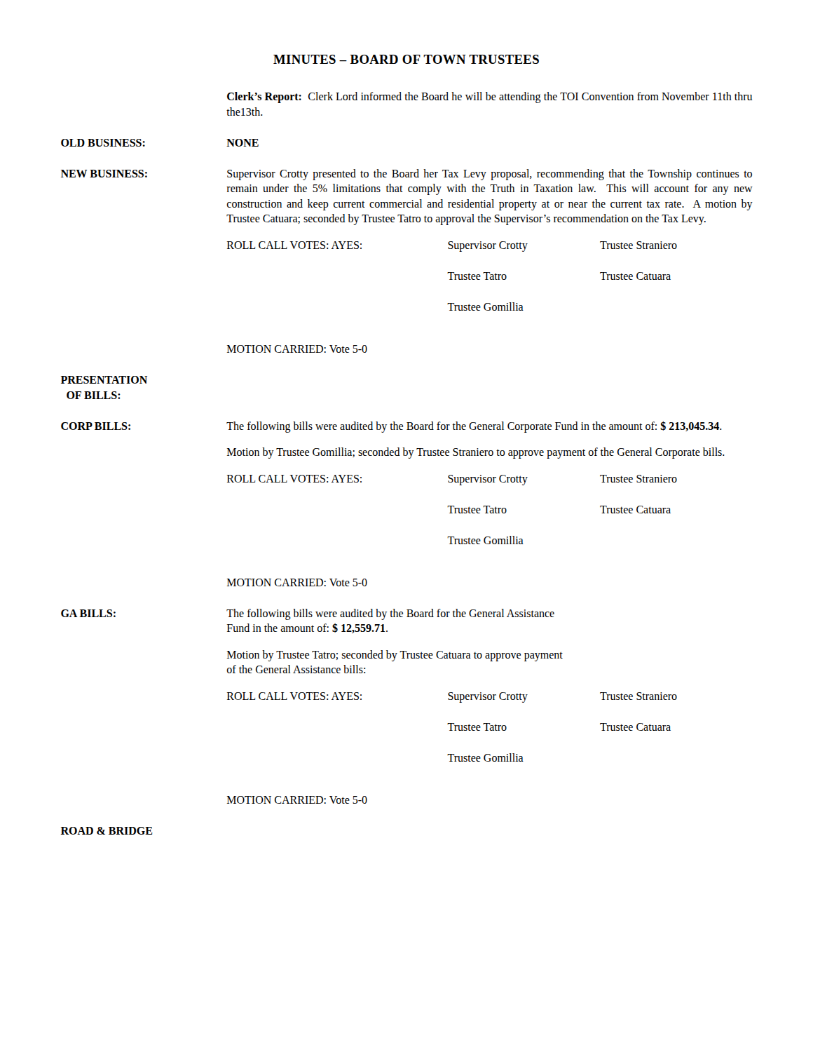MINUTES – BOARD OF TOWN TRUSTEES
| | Clerk’s Report: Clerk Lord informed the Board he will be attending the TOI Convention from November 11th thru the13th. |
| OLD BUSINESS: | NONE |
| NEW BUSINESS: | Supervisor Crotty presented to the Board her Tax Levy proposal, recommending that the Township continues to remain under the 5% limitations that comply with the Truth in Taxation law. This will account for any new construction and keep current commercial and residential property at or near the current tax rate. A motion by Trustee Catuara; seconded by Trustee Tatro to approval the Supervisor’s recommendation on the Tax Levy. / ROLL CALL VOTES: AYES: / Supervisor Crotty / Trustee Straniero / / / Trustee Tatro / Trustee Catuara / / / Trustee Gomillia / / MOTION CARRIED: Vote 5-0 |
| PRESENTATION OF BILLS: | |
| CORP BILLS: | The following bills were audited by the Board for the General Corporate Fund in the amount of: $ 213,045.34 . Motion by Trustee Gomillia; seconded by Trustee Straniero to approve payment of the General Corporate bills. / ROLL CALL VOTES: AYES: / Supervisor Crotty / Trustee Straniero / / / Trustee Tatro / Trustee Catuara / / / Trustee Gomillia / / MOTION CARRIED: Vote 5-0 |
| GA BILLS: | The following bills were audited by the Board for the General Assistance Fund in the amount of: $ 12,559.71 . Motion by Trustee Tatro; seconded by Trustee Catuara to approve payment of the General Assistance bills: / ROLL CALL VOTES: AYES: / Supervisor Crotty / Trustee Straniero / / / Trustee Tatro / Trustee Catuara / / / Trustee Gomillia / / MOTION CARRIED: Vote 5-0 |
| ROAD & BRIDGE | |